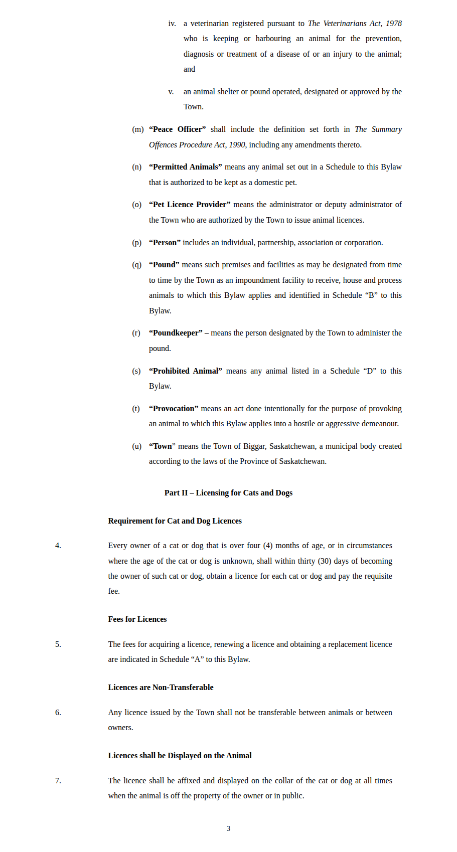iv. a veterinarian registered pursuant to The Veterinarians Act, 1978 who is keeping or harbouring an animal for the prevention, diagnosis or treatment of a disease of or an injury to the animal; and
v. an animal shelter or pound operated, designated or approved by the Town.
(m) “Peace Officer” shall include the definition set forth in The Summary Offences Procedure Act, 1990, including any amendments thereto.
(n) “Permitted Animals” means any animal set out in a Schedule to this Bylaw that is authorized to be kept as a domestic pet.
(o) “Pet Licence Provider” means the administrator or deputy administrator of the Town who are authorized by the Town to issue animal licences.
(p) “Person” includes an individual, partnership, association or corporation.
(q) “Pound” means such premises and facilities as may be designated from time to time by the Town as an impoundment facility to receive, house and process animals to which this Bylaw applies and identified in Schedule “B” to this Bylaw.
(r) “Poundkeeper” – means the person designated by the Town to administer the pound.
(s) “Prohibited Animal” means any animal listed in a Schedule “D” to this Bylaw.
(t) “Provocation” means an act done intentionally for the purpose of provoking an animal to which this Bylaw applies into a hostile or aggressive demeanour.
(u) “Town” means the Town of Biggar, Saskatchewan, a municipal body created according to the laws of the Province of Saskatchewan.
Part II – Licensing for Cats and Dogs
Requirement for Cat and Dog Licences
4.
Every owner of a cat or dog that is over four (4) months of age, or in circumstances where the age of the cat or dog is unknown, shall within thirty (30) days of becoming the owner of such cat or dog, obtain a licence for each cat or dog and pay the requisite fee.
Fees for Licences
5.
The fees for acquiring a licence, renewing a licence and obtaining a replacement licence are indicated in Schedule “A” to this Bylaw.
Licences are Non-Transferable
6.
Any licence issued by the Town shall not be transferable between animals or between owners.
Licences shall be Displayed on the Animal
7.
The licence shall be affixed and displayed on the collar of the cat or dog at all times when the animal is off the property of the owner or in public.
3